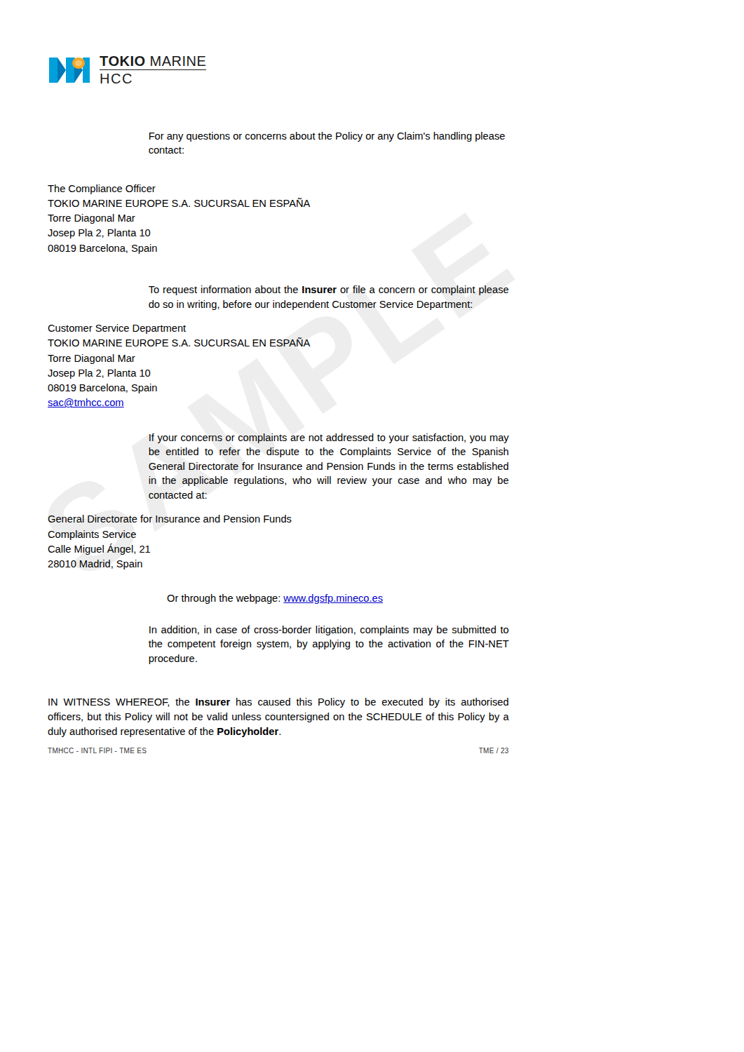SAMPLE
TOKIO MARINE
HCC
For any questions or concerns about the Policy or any Claim's handling please contact:
The Compliance Officer
TOKIO MARINE EUROPE S.A. SUCURSAL EN ESPAÑA
Torre Diagonal Mar
Josep Pla 2, Planta 10
08019 Barcelona, Spain
To request information about the Insurer or file a concern or complaint please do so in writing, before our independent Customer Service Department:
Customer Service Department
TOKIO MARINE EUROPE S.A. SUCURSAL EN ESPAÑA
Torre Diagonal Mar
Josep Pla 2, Planta 10
08019 Barcelona, Spain
sac@tmhcc.com
If your concerns or complaints are not addressed to your satisfaction, you may be entitled to refer the dispute to the Complaints Service of the Spanish General Directorate for Insurance and Pension Funds in the terms established in the applicable regulations, who will review your case and who may be contacted at:
General Directorate for Insurance and Pension Funds
Complaints Service
Calle Miguel Ángel, 21
28010 Madrid, Spain
Or through the webpage: www.dgsfp.mineco.es
In addition, in case of cross-border litigation, complaints may be submitted to the competent foreign system, by applying to the activation of the FIN-NET procedure.
IN WITNESS WHEREOF, the Insurer has caused this Policy to be executed by its authorised officers, but this Policy will not be valid unless countersigned on the SCHEDULE of this Policy by a duly authorised representative of the Policyholder.
TMHCC - INTL FIPI - TME ES TME / 23